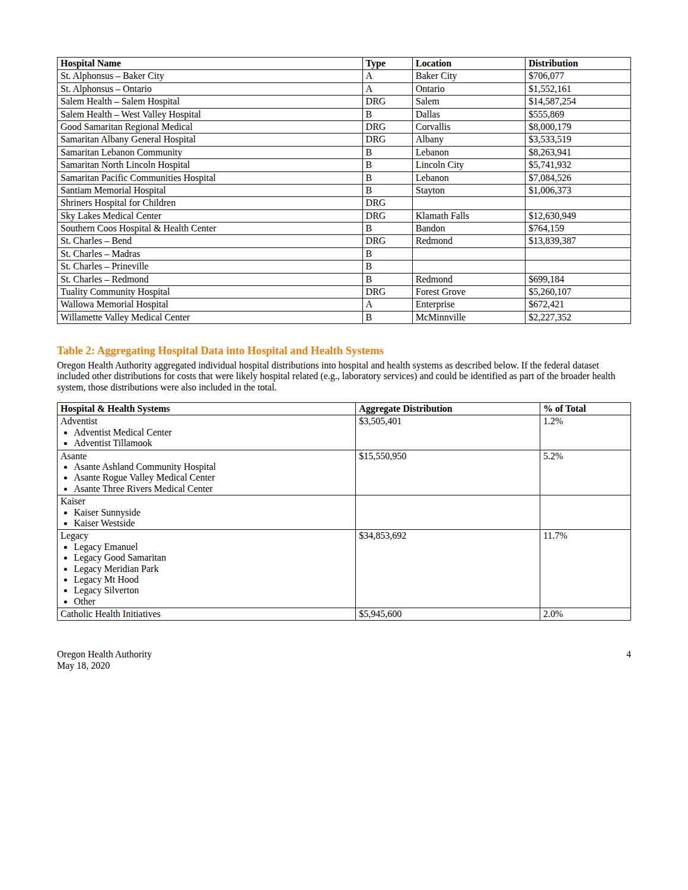| Hospital Name | Type | Location | Distribution |
| --- | --- | --- | --- |
| St. Alphonsus – Baker City | A | Baker City | $706,077 |
| St. Alphonsus – Ontario | A | Ontario | $1,552,161 |
| Salem Health – Salem Hospital | DRG | Salem | $14,587,254 |
| Salem Health – West Valley Hospital | B | Dallas | $555,869 |
| Good Samaritan Regional Medical | DRG | Corvallis | $8,000,179 |
| Samaritan Albany General Hospital | DRG | Albany | $3,533,519 |
| Samaritan Lebanon Community | B | Lebanon | $8,263,941 |
| Samaritan North Lincoln Hospital | B | Lincoln City | $5,741,932 |
| Samaritan Pacific Communities Hospital | B | Lebanon | $7,084,526 |
| Santiam Memorial Hospital | B | Stayton | $1,006,373 |
| Shriners Hospital for Children | DRG | | |
| Sky Lakes Medical Center | DRG | Klamath Falls | $12,630,949 |
| Southern Coos Hospital & Health Center | B | Bandon | $764,159 |
| St. Charles – Bend | DRG | Redmond | $13,839,387 |
| St. Charles – Madras | B | | |
| St. Charles – Prineville | B | | |
| St. Charles – Redmond | B | Redmond | $699,184 |
| Tuality Community Hospital | DRG | Forest Grove | $5,260,107 |
| Wallowa Memorial Hospital | A | Enterprise | $672,421 |
| Willamette Valley Medical Center | B | McMinnville | $2,227,352 |
Table 2: Aggregating Hospital Data into Hospital and Health Systems
Oregon Health Authority aggregated individual hospital distributions into hospital and health systems as described below. If the federal dataset included other distributions for costs that were likely hospital related (e.g., laboratory services) and could be identified as part of the broader health system, those distributions were also included in the total.
| Hospital & Health Systems | Aggregate Distribution | % of Total |
| --- | --- | --- |
| Adventist Adventist Medical Center Adventist Tillamook | $3,505,401 | 1.2% |
| Asante Asante Ashland Community Hospital Asante Rogue Valley Medical Center Asante Three Rivers Medical Center | $15,550,950 | 5.2% |
| Kaiser Kaiser Sunnyside Kaiser Westside | | |
| Legacy Legacy Emanuel Legacy Good Samaritan Legacy Meridian Park Legacy Mt Hood Legacy Silverton Other | $34,853,692 | 11.7% |
| Catholic Health Initiatives | $5,945,600 | 2.0% |
Oregon Health Authority
May 18, 2020
4